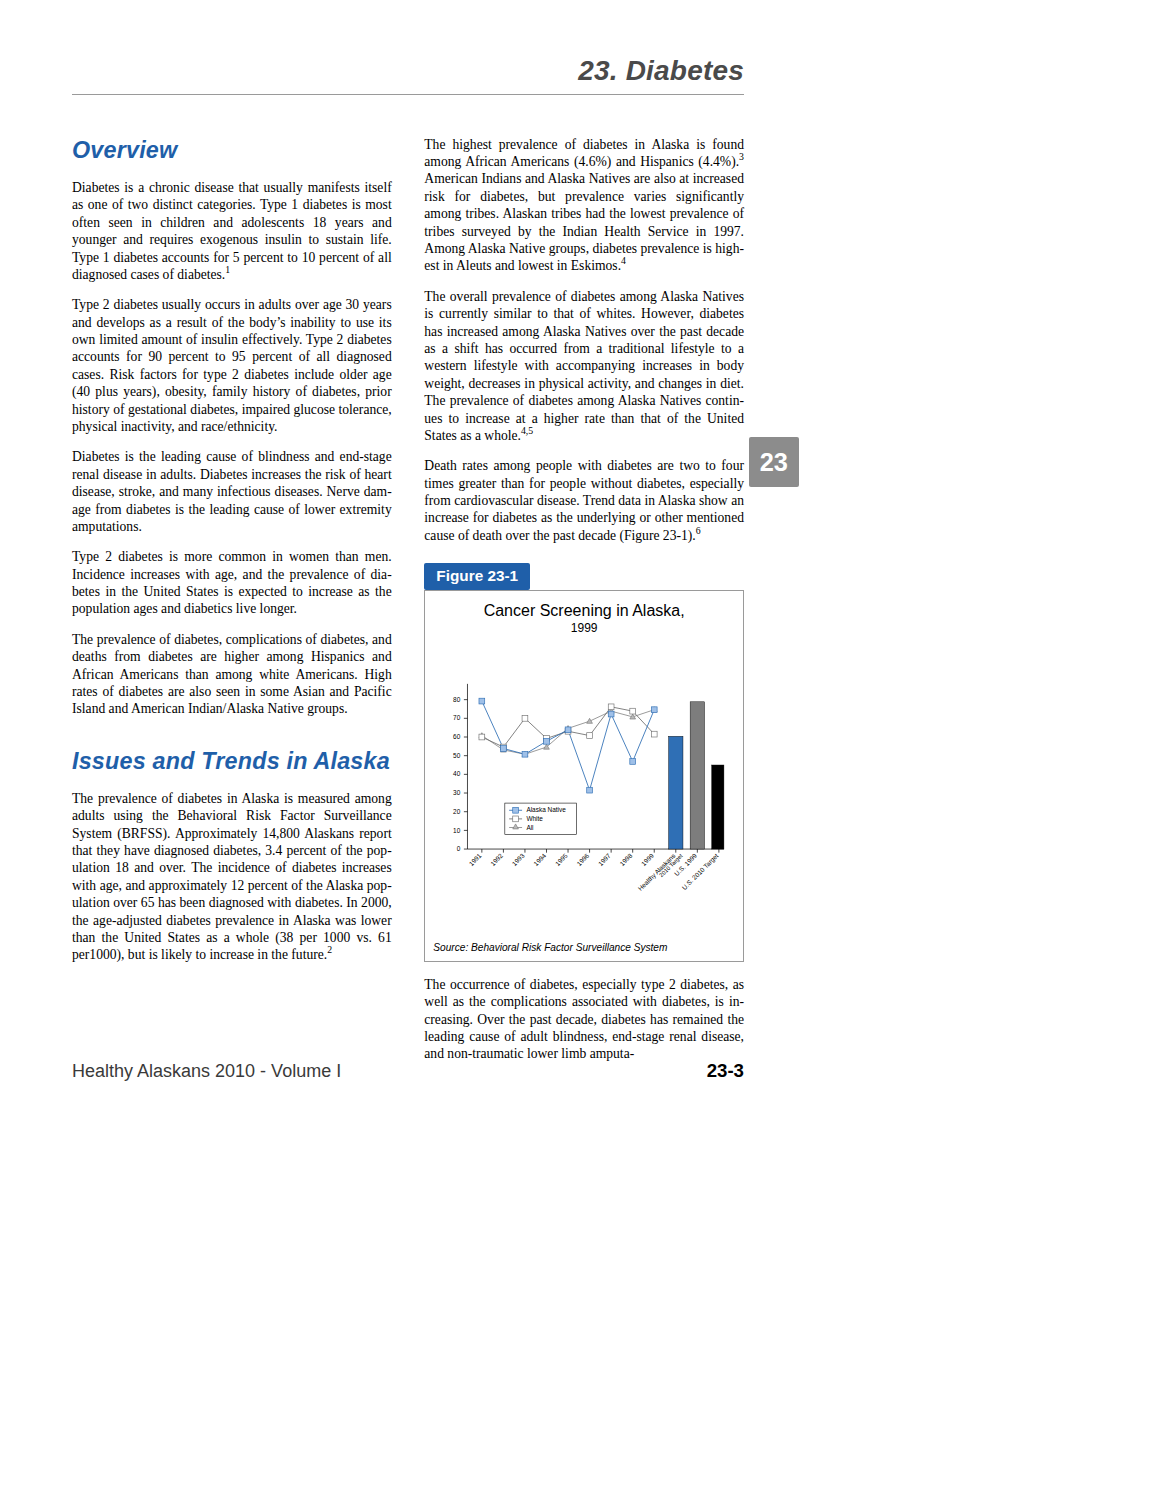23. Diabetes
23
Overview
Diabetes is a chronic disease that usually manifests itself as one of two distinct categories. Type 1 diabetes is most often seen in children and adolescents 18 years and younger and requires exogenous insulin to sustain life. Type 1 diabetes accounts for 5 percent to 10 percent of all diagnosed cases of diabetes.1
Type 2 diabetes usually occurs in adults over age 30 years and develops as a result of the body’s inability to use its own limited amount of insulin effectively. Type 2 diabetes accounts for 90 percent to 95 percent of all diagnosed cases. Risk factors for type 2 diabetes include older age (40 plus years), obesity, family history of diabetes, prior history of gestational diabetes, impaired glucose tolerance, physical inactivity, and race/ethnicity.
Diabetes is the leading cause of blindness and end-stage renal disease in adults. Diabetes increases the risk of heart disease, stroke, and many infectious diseases. Nerve damage from diabetes is the leading cause of lower extremity amputations.
Type 2 diabetes is more common in women than men. Incidence increases with age, and the prevalence of diabetes in the United States is expected to increase as the population ages and diabetics live longer.
The prevalence of diabetes, complications of diabetes, and deaths from diabetes are higher among Hispanics and African Americans than among white Americans. High rates of diabetes are also seen in some Asian and Pacific Island and American Indian/Alaska Native groups.
Issues and Trends in Alaska
The prevalence of diabetes in Alaska is measured among adults using the Behavioral Risk Factor Surveillance System (BRFSS). Approximately 14,800 Alaskans report that they have diagnosed diabetes, 3.4 percent of the population 18 and over. The incidence of diabetes increases with age, and approximately 12 percent of the Alaska population over 65 has been diagnosed with diabetes. In 2000, the age-adjusted diabetes prevalence in Alaska was lower than the United States as a whole (38 per 1000 vs. 61 per1000), but is likely to increase in the future.2
The highest prevalence of diabetes in Alaska is found among African Americans (4.6%) and Hispanics (4.4%).3 American Indians and Alaska Natives are also at increased risk for diabetes, but prevalence varies significantly among tribes. Alaskan tribes had the lowest prevalence of tribes surveyed by the Indian Health Service in 1997. Among Alaska Native groups, diabetes prevalence is highest in Aleuts and lowest in Eskimos.4
The overall prevalence of diabetes among Alaska Natives is currently similar to that of whites. However, diabetes has increased among Alaska Natives over the past decade as a shift has occurred from a traditional lifestyle to a western lifestyle with accompanying increases in body weight, decreases in physical activity, and changes in diet. The prevalence of diabetes among Alaska Natives continues to increase at a higher rate than that of the United States as a whole.4,5
Death rates among people with diabetes are two to four times greater than for people without diabetes, especially from cardiovascular disease. Trend data in Alaska show an increase for diabetes as the underlying or other mentioned cause of death over the past decade (Figure 23-1).6
Figure 23-1
Cancer Screening in Alaska,
1999
0 10 20 30 40 50 60 70 80 1991 1992 1993 1994 1995 1996 1997 1998 1999 Healthy Alaskans 2010 Target U.S. 1999 U.S. 2010 Target Alaska Native White All
Source: Behavioral Risk Factor Surveillance System
The occurrence of diabetes, especially type 2 diabetes, as well as the complications associated with diabetes, is increasing. Over the past decade, diabetes has remained the leading cause of adult blindness, end-stage renal disease, and non-traumatic lower limb amputa-
Healthy Alaskans 2010 - Volume I
23-3